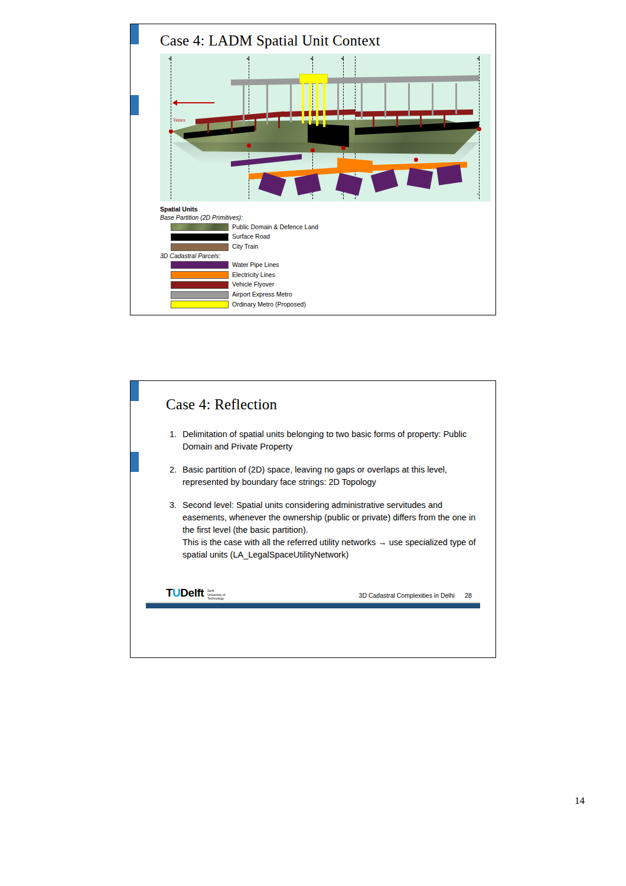Case 4: LADM Spatial Unit Context
+ + + + + - - - -
Vertex
Spatial Units
Base Partition (2D Primitives):
| | Public Domain & Defence Land |
| | Surface Road |
| | City Train |
3D Cadastral Parcels:
| | Water Pipe Lines |
| | Electricity Lines |
| | Vehicle Flyover |
| | Airport Express Metro |
| | Ordinary Metro (Proposed) |
Case 4: Reflection
Delimitation of spatial units belonging to two basic forms of property: Public Domain and Private Property
Basic partition of (2D) space, leaving no gaps or overlaps at this level, represented by boundary face strings: 2D Topology
Second level: Spatial units considering administrative servitudes and easements, whenever the ownership (public or private) differs from the one in the first level (the basic partition).
This is the case with all the referred utility networks → use specialized type of spatial units (LA_LegalSpaceUtilityNetwork)
TUDelft Delft
University of
Technology
3D Cadastral Complexities in Delhi 28
14